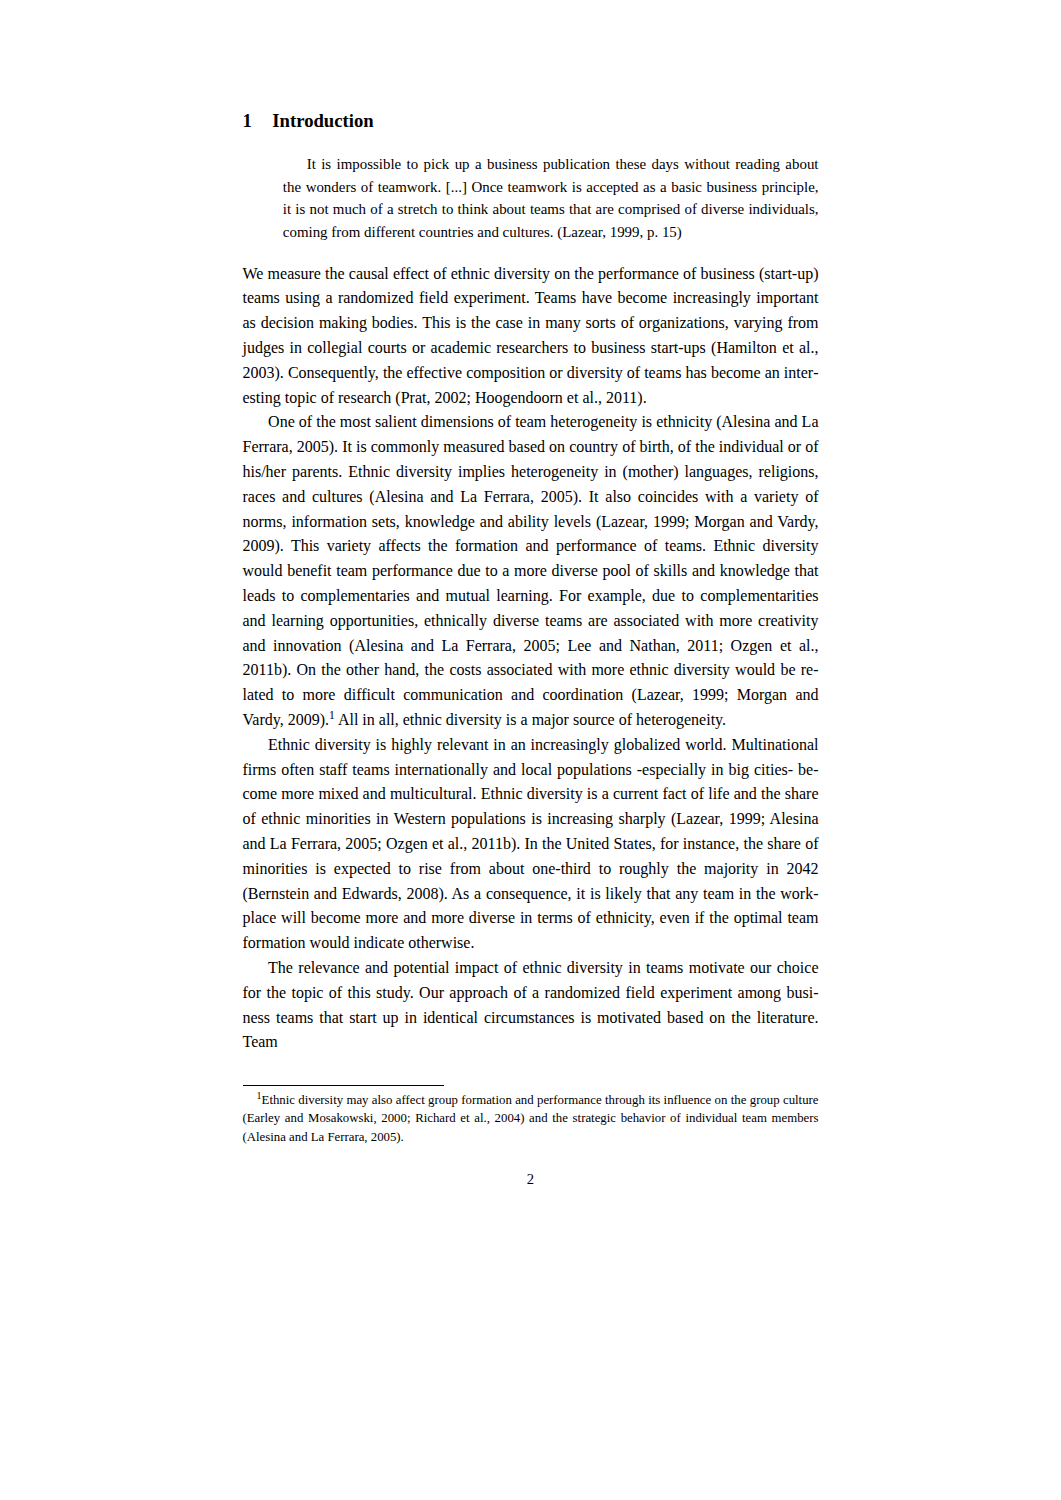1 Introduction
It is impossible to pick up a business publication these days without reading about the wonders of teamwork. [...] Once teamwork is accepted as a basic business principle, it is not much of a stretch to think about teams that are comprised of diverse individuals, coming from different countries and cultures. (Lazear, 1999, p. 15)
We measure the causal effect of ethnic diversity on the performance of business (start-up) teams using a randomized field experiment. Teams have become increasingly important as decision making bodies. This is the case in many sorts of organizations, varying from judges in collegial courts or academic researchers to business start-ups (Hamilton et al., 2003). Consequently, the effective composition or diversity of teams has become an interesting topic of research (Prat, 2002; Hoogendoorn et al., 2011).
One of the most salient dimensions of team heterogeneity is ethnicity (Alesina and La Ferrara, 2005). It is commonly measured based on country of birth, of the individual or of his/her parents. Ethnic diversity implies heterogeneity in (mother) languages, religions, races and cultures (Alesina and La Ferrara, 2005). It also coincides with a variety of norms, information sets, knowledge and ability levels (Lazear, 1999; Morgan and Vardy, 2009). This variety affects the formation and performance of teams. Ethnic diversity would benefit team performance due to a more diverse pool of skills and knowledge that leads to complementaries and mutual learning. For example, due to complementarities and learning opportunities, ethnically diverse teams are associated with more creativity and innovation (Alesina and La Ferrara, 2005; Lee and Nathan, 2011; Ozgen et al., 2011b). On the other hand, the costs associated with more ethnic diversity would be related to more difficult communication and coordination (Lazear, 1999; Morgan and Vardy, 2009).1 All in all, ethnic diversity is a major source of heterogeneity.
Ethnic diversity is highly relevant in an increasingly globalized world. Multinational firms often staff teams internationally and local populations -especially in big cities- become more mixed and multicultural. Ethnic diversity is a current fact of life and the share of ethnic minorities in Western populations is increasing sharply (Lazear, 1999; Alesina and La Ferrara, 2005; Ozgen et al., 2011b). In the United States, for instance, the share of minorities is expected to rise from about one-third to roughly the majority in 2042 (Bernstein and Edwards, 2008). As a consequence, it is likely that any team in the workplace will become more and more diverse in terms of ethnicity, even if the optimal team formation would indicate otherwise.
The relevance and potential impact of ethnic diversity in teams motivate our choice for the topic of this study. Our approach of a randomized field experiment among business teams that start up in identical circumstances is motivated based on the literature. Team
1Ethnic diversity may also affect group formation and performance through its influence on the group culture (Earley and Mosakowski, 2000; Richard et al., 2004) and the strategic behavior of individual team members (Alesina and La Ferrara, 2005).
2